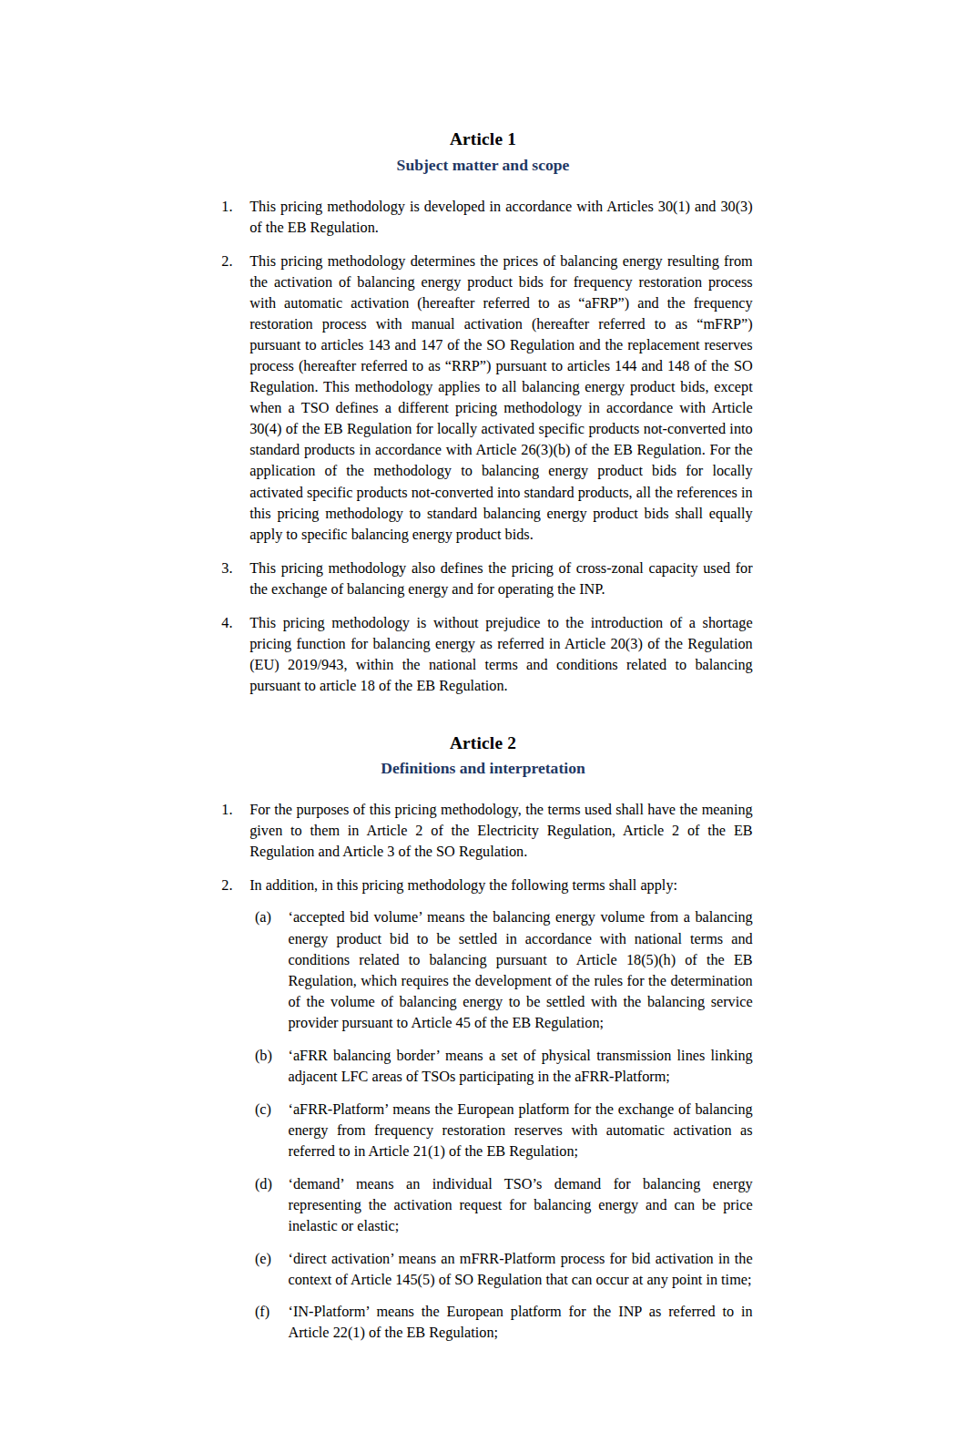Article 1
Subject matter and scope
This pricing methodology is developed in accordance with Articles 30(1) and 30(3) of the EB Regulation.
This pricing methodology determines the prices of balancing energy resulting from the activation of balancing energy product bids for frequency restoration process with automatic activation (hereafter referred to as “aFRP”) and the frequency restoration process with manual activation (hereafter referred to as “mFRP”) pursuant to articles 143 and 147 of the SO Regulation and the replacement reserves process (hereafter referred to as “RRP”) pursuant to articles 144 and 148 of the SO Regulation. This methodology applies to all balancing energy product bids, except when a TSO defines a different pricing methodology in accordance with Article 30(4) of the EB Regulation for locally activated specific products not-converted into standard products in accordance with Article 26(3)(b) of the EB Regulation. For the application of the methodology to balancing energy product bids for locally activated specific products not-converted into standard products, all the references in this pricing methodology to standard balancing energy product bids shall equally apply to specific balancing energy product bids.
This pricing methodology also defines the pricing of cross-zonal capacity used for the exchange of balancing energy and for operating the INP.
This pricing methodology is without prejudice to the introduction of a shortage pricing function for balancing energy as referred in Article 20(3) of the Regulation (EU) 2019/943, within the national terms and conditions related to balancing pursuant to article 18 of the EB Regulation.
Article 2
Definitions and interpretation
For the purposes of this pricing methodology, the terms used shall have the meaning given to them in Article 2 of the Electricity Regulation, Article 2 of the EB Regulation and Article 3 of the SO Regulation.
In addition, in this pricing methodology the following terms shall apply:
‘accepted bid volume’ means the balancing energy volume from a balancing energy product bid to be settled in accordance with national terms and conditions related to balancing pursuant to Article 18(5)(h) of the EB Regulation, which requires the development of the rules for the determination of the volume of balancing energy to be settled with the balancing service provider pursuant to Article 45 of the EB Regulation;
‘aFRR balancing border’ means a set of physical transmission lines linking adjacent LFC areas of TSOs participating in the aFRR-Platform;
‘aFRR-Platform’ means the European platform for the exchange of balancing energy from frequency restoration reserves with automatic activation as referred to in Article 21(1) of the EB Regulation;
‘demand’ means an individual TSO’s demand for balancing energy representing the activation request for balancing energy and can be price inelastic or elastic;
‘direct activation’ means an mFRR-Platform process for bid activation in the context of Article 145(5) of SO Regulation that can occur at any point in time;
‘IN-Platform’ means the European platform for the INP as referred to in Article 22(1) of the EB Regulation;